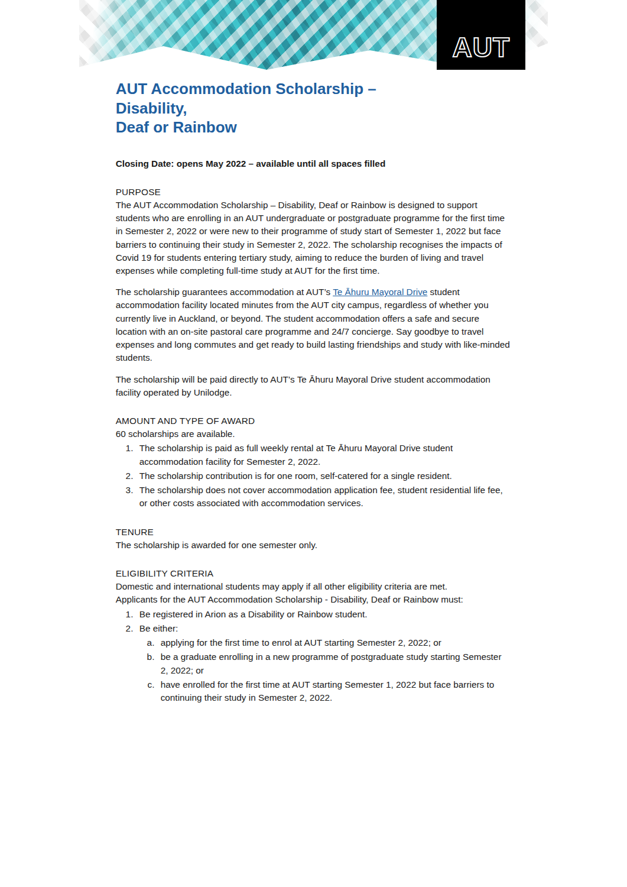AUT
AUT Accommodation Scholarship – Disability,
Deaf or Rainbow
Closing Date: opens May 2022 – available until all spaces filled
PURPOSE
The AUT Accommodation Scholarship – Disability, Deaf or Rainbow is designed to support students who are enrolling in an AUT undergraduate or postgraduate programme for the first time in Semester 2, 2022 or were new to their programme of study start of Semester 1, 2022 but face barriers to continuing their study in Semester 2, 2022. The scholarship recognises the impacts of Covid 19 for students entering tertiary study, aiming to reduce the burden of living and travel expenses while completing full-time study at AUT for the first time.
The scholarship guarantees accommodation at AUT’s Te Āhuru Mayoral Drive student accommodation facility located minutes from the AUT city campus, regardless of whether you currently live in Auckland, or beyond. The student accommodation offers a safe and secure location with an on-site pastoral care programme and 24/7 concierge. Say goodbye to travel expenses and long commutes and get ready to build lasting friendships and study with like-minded students.
The scholarship will be paid directly to AUT’s Te Āhuru Mayoral Drive student accommodation facility operated by Unilodge.
AMOUNT AND TYPE OF AWARD
60 scholarships are available.
The scholarship is paid as full weekly rental at Te Āhuru Mayoral Drive student accommodation facility for Semester 2, 2022.
The scholarship contribution is for one room, self-catered for a single resident.
The scholarship does not cover accommodation application fee, student residential life fee, or other costs associated with accommodation services.
TENURE
The scholarship is awarded for one semester only.
ELIGIBILITY CRITERIA
Domestic and international students may apply if all other eligibility criteria are met.
Applicants for the AUT Accommodation Scholarship - Disability, Deaf or Rainbow must:
Be registered in Arion as a Disability or Rainbow student.
Be either:
applying for the first time to enrol at AUT starting Semester 2, 2022; or
be a graduate enrolling in a new programme of postgraduate study starting Semester 2, 2022; or
have enrolled for the first time at AUT starting Semester 1, 2022 but face barriers to continuing their study in Semester 2, 2022.